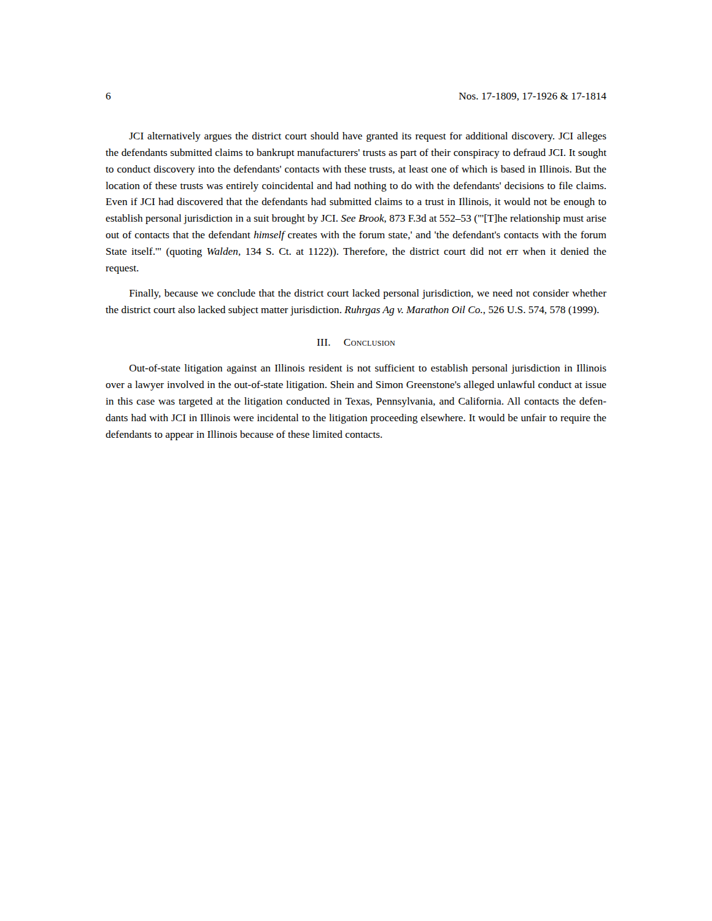6 Nos. 17-1809, 17-1926 & 17-1814
JCI alternatively argues the district court should have granted its request for additional discovery. JCI alleges the defendants submitted claims to bankrupt manufacturers' trusts as part of their conspiracy to defraud JCI. It sought to conduct discovery into the defendants' contacts with these trusts, at least one of which is based in Illinois. But the location of these trusts was entirely coincidental and had nothing to do with the defendants' decisions to file claims. Even if JCI had discovered that the defendants had submitted claims to a trust in Illinois, it would not be enough to establish personal jurisdiction in a suit brought by JCI. See Brook, 873 F.3d at 552–53 ("'[T]he relationship must arise out of contacts that the defendant himself creates with the forum state,' and 'the defendant's contacts with the forum State itself.'" (quoting Walden, 134 S. Ct. at 1122)). Therefore, the district court did not err when it denied the request.
Finally, because we conclude that the district court lacked personal jurisdiction, we need not consider whether the district court also lacked subject matter jurisdiction. Ruhrgas Ag v. Marathon Oil Co., 526 U.S. 574, 578 (1999).
III. Conclusion
Out-of-state litigation against an Illinois resident is not sufficient to establish personal jurisdiction in Illinois over a lawyer involved in the out-of-state litigation. Shein and Simon Greenstone's alleged unlawful conduct at issue in this case was targeted at the litigation conducted in Texas, Pennsylvania, and California. All contacts the defendants had with JCI in Illinois were incidental to the litigation proceeding elsewhere. It would be unfair to require the defendants to appear in Illinois because of these limited contacts.